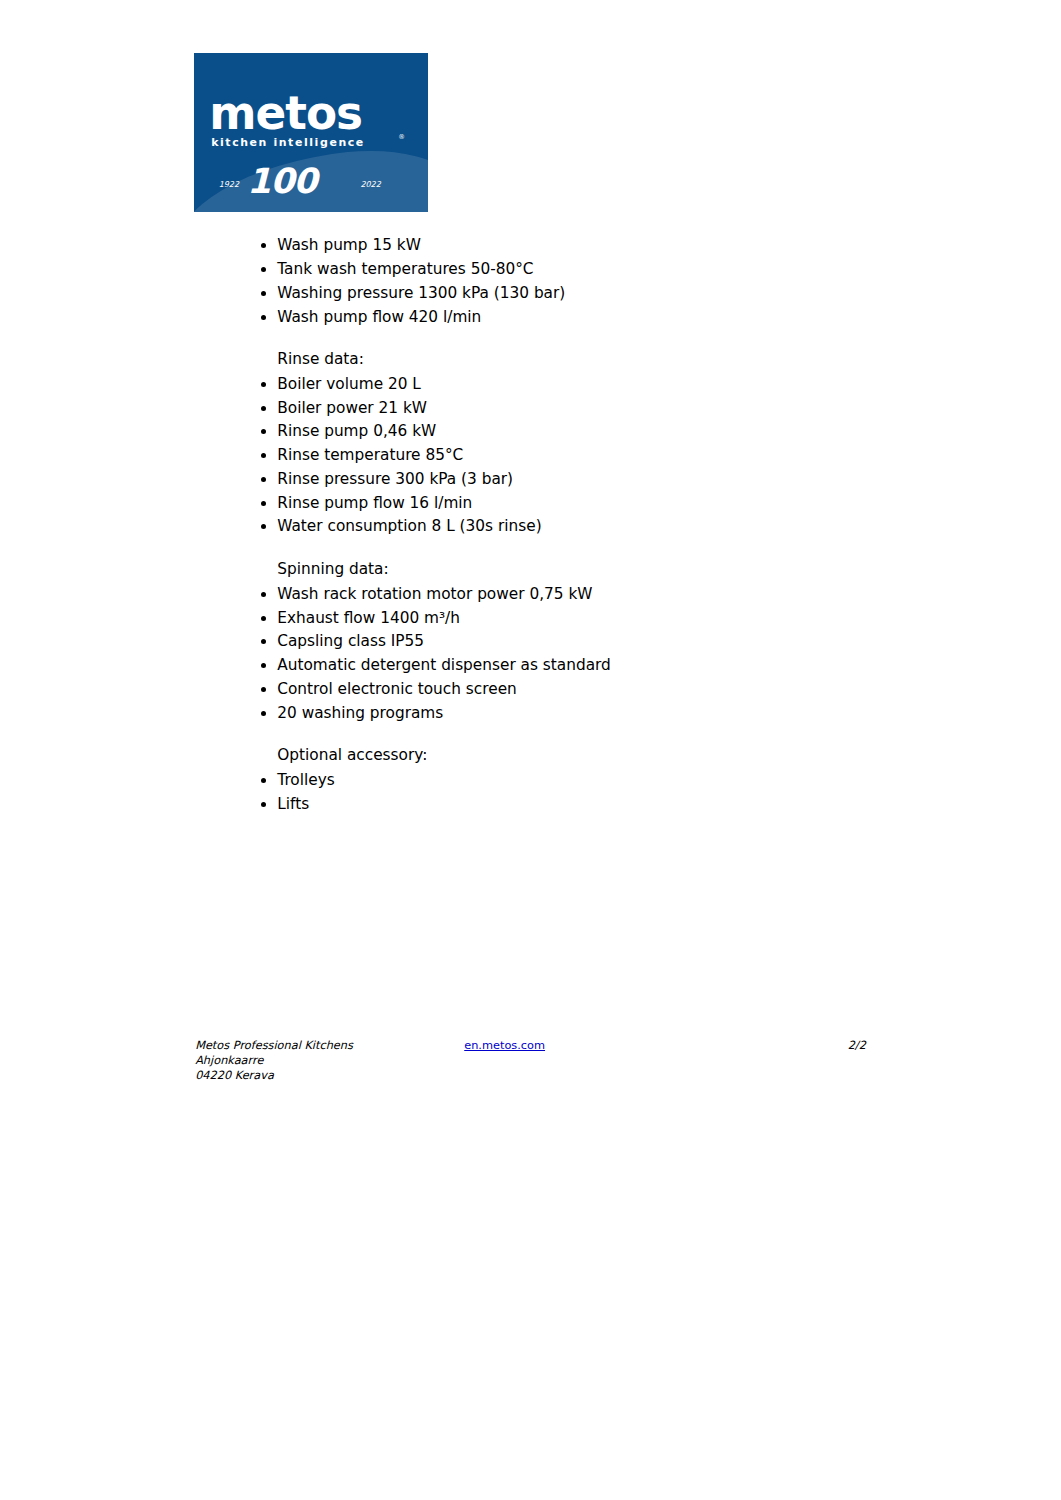metos
kitchen intelligence
®
100
1922
2022
Wash pump 15 kW
Tank wash temperatures 50-80°C
Washing pressure 1300 kPa (130 bar)
Wash pump flow 420 l/min
Rinse data:
Boiler volume 20 L
Boiler power 21 kW
Rinse pump 0,46 kW
Rinse temperature 85°C
Rinse pressure 300 kPa (3 bar)
Rinse pump flow 16 l/min
Water consumption 8 L (30s rinse)
Spinning data:
Wash rack rotation motor power 0,75 kW
Exhaust flow 1400 m³/h
Capsling class IP55
Automatic detergent dispenser as standard
Control electronic touch screen
20 washing programs
Optional accessory:
Trolleys
Lifts
| Metos Professional Kitchens Ahjonkaarre 04220 Kerava | en.metos.com | 2/2 |